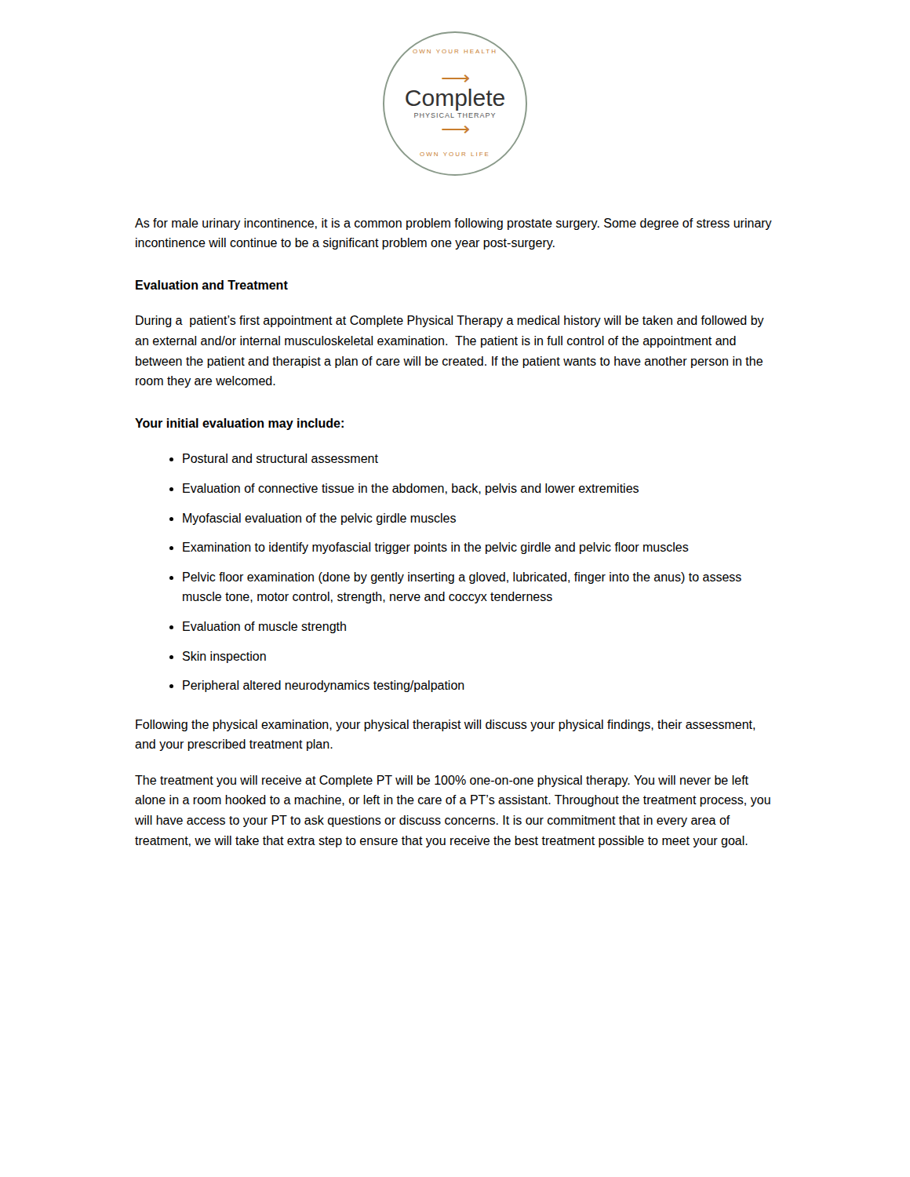Own Your Health
⟶
Complete
Physical Therapy
⟶
Own Your Life
As for male urinary incontinence, it is a common problem following prostate surgery. Some degree of stress urinary incontinence will continue to be a significant problem one year post-surgery.
Evaluation and Treatment
During a patient’s first appointment at Complete Physical Therapy a medical history will be taken and followed by an external and/or internal musculoskeletal examination. The patient is in full control of the appointment and between the patient and therapist a plan of care will be created. If the patient wants to have another person in the room they are welcomed.
Your initial evaluation may include:
Postural and structural assessment
Evaluation of connective tissue in the abdomen, back, pelvis and lower extremities
Myofascial evaluation of the pelvic girdle muscles
Examination to identify myofascial trigger points in the pelvic girdle and pelvic floor muscles
Pelvic floor examination (done by gently inserting a gloved, lubricated, finger into the anus) to assess muscle tone, motor control, strength, nerve and coccyx tenderness
Evaluation of muscle strength
Skin inspection
Peripheral altered neurodynamics testing/palpation
Following the physical examination, your physical therapist will discuss your physical findings, their assessment, and your prescribed treatment plan.
The treatment you will receive at Complete PT will be 100% one-on-one physical therapy. You will never be left alone in a room hooked to a machine, or left in the care of a PT’s assistant. Throughout the treatment process, you will have access to your PT to ask questions or discuss concerns. It is our commitment that in every area of treatment, we will take that extra step to ensure that you receive the best treatment possible to meet your goal.